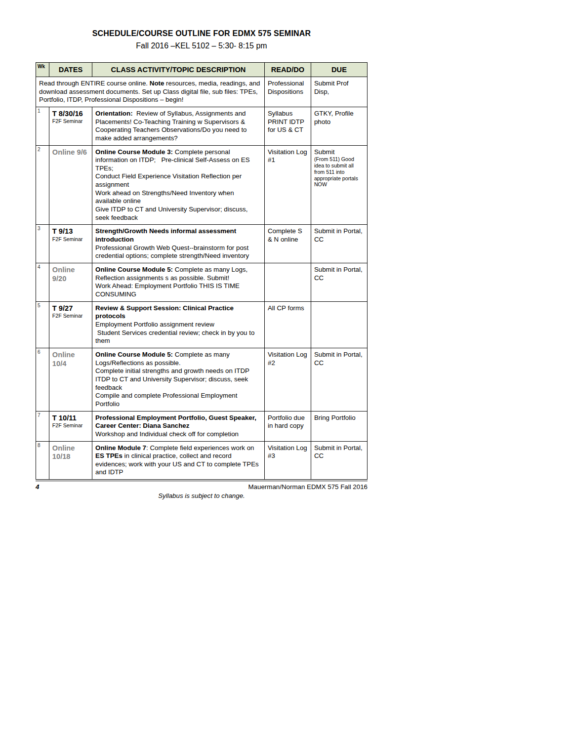SCHEDULE/COURSE OUTLINE FOR EDMX 575 SEMINAR
Fall 2016 –KEL 5102 – 5:30- 8:15 pm
| Wk | DATES | CLASS ACTIVITY/TOPIC DESCRIPTION | READ/DO | DUE |
| --- | --- | --- | --- | --- |
| Read through ENTIRE course online. Note resources, media, readings, and download assessment documents. Set up Class digital file, sub files: TPEs, Portfolio, ITDP, Professional Dispositions – begin! | Professional Dispositions | Submit Prof Disp, |
| 1 | T 8/30/16 F2F Seminar | Orientation: Review of Syllabus, Assignments and Placements! Co-Teaching Training w Supervisors & Cooperating Teachers Observations/Do you need to make added arrangements? | Syllabus PRINT IDTP for US & CT | GTKY, Profile photo |
| 2 | Online 9/6 | Online Course Module 3: Complete personal information on ITDP; Pre-clinical Self-Assess on ES TPEs; Conduct Field Experience Visitation Reflection per assignment Work ahead on Strengths/Need Inventory when available online Give ITDP to CT and University Supervisor; discuss, seek feedback | Visitation Log #1 | Submit (From 511) Good idea to submit all from 511 into appropriate portals NOW |
| 3 | T 9/13 F2F Seminar | Strength/Growth Needs informal assessment introduction Professional Growth Web Quest--brainstorm for post credential options; complete strength/Need inventory | Complete S & N online | Submit in Portal, CC |
| 4 | Online 9/20 | Online Course Module 5: Complete as many Logs, Reflection assignments s as possible. Submit! Work Ahead: Employment Portfolio THIS IS TIME CONSUMING | | Submit in Portal, CC |
| 5 | T 9/27 F2F Seminar | Review & Support Session: Clinical Practice protocols Employment Portfolio assignment review Student Services credential review; check in by you to them | All CP forms | |
| 6 | Online 10/4 | Online Course Module 5: Complete as many Logs/Reflections as possible. Complete initial strengths and growth needs on ITDP ITDP to CT and University Supervisor; discuss, seek feedback Compile and complete Professional Employment Portfolio | Visitation Log #2 | Submit in Portal, CC |
| 7 | T 10/11 F2F Seminar | Professional Employment Portfolio, Guest Speaker, Career Center: Diana Sanchez Workshop and Individual check off for completion | Portfolio due in hard copy | Bring Portfolio |
| 8 | Online 10/18 | Online Module 7 : Complete field experiences work on ES TPEs in clinical practice, collect and record evidences; work with your US and CT to complete TPEs and IDTP | Visitation Log #3 | Submit in Portal, CC |
4
Mauerman/Norman EDMX 575 Fall 2016
Syllabus is subject to change.